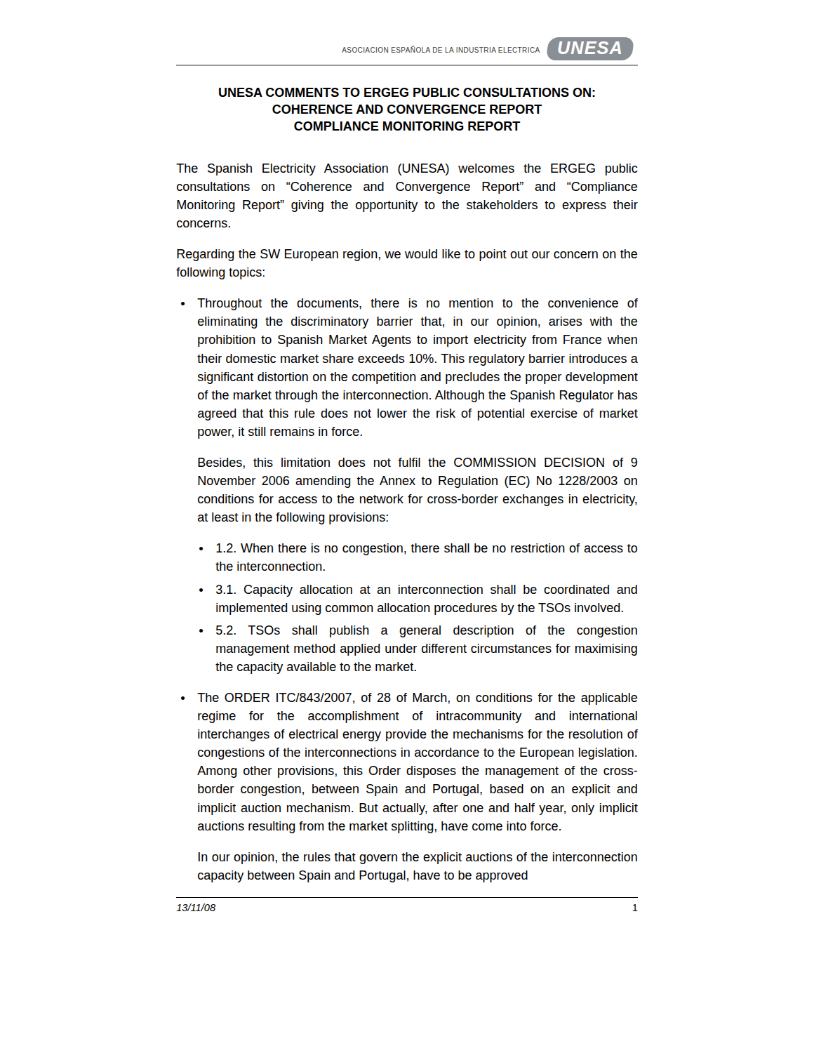ASOCIACION ESPAÑOLA DE LA INDUSTRIA ELECTRICA
UNESA
UNESA COMMENTS TO ERGEG PUBLIC CONSULTATIONS ON:
COHERENCE AND CONVERGENCE REPORT
COMPLIANCE MONITORING REPORT
The Spanish Electricity Association (UNESA) welcomes the ERGEG public consultations on “Coherence and Convergence Report” and “Compliance Monitoring Report” giving the opportunity to the stakeholders to express their concerns.
Regarding the SW European region, we would like to point out our concern on the following topics:
Throughout the documents, there is no mention to the convenience of eliminating the discriminatory barrier that, in our opinion, arises with the prohibition to Spanish Market Agents to import electricity from France when their domestic market share exceeds 10%. This regulatory barrier introduces a significant distortion on the competition and precludes the proper development of the market through the interconnection. Although the Spanish Regulator has agreed that this rule does not lower the risk of potential exercise of market power, it still remains in force.
Besides, this limitation does not fulfil the COMMISSION DECISION of 9 November 2006 amending the Annex to Regulation (EC) No 1228/2003 on conditions for access to the network for cross-border exchanges in electricity, at least in the following provisions:
1.2. When there is no congestion, there shall be no restriction of access to the interconnection.
3.1. Capacity allocation at an interconnection shall be coordinated and implemented using common allocation procedures by the TSOs involved.
5.2. TSOs shall publish a general description of the congestion management method applied under different circumstances for maximising the capacity available to the market.
The ORDER ITC/843/2007, of 28 of March, on conditions for the applicable regime for the accomplishment of intracommunity and international interchanges of electrical energy provide the mechanisms for the resolution of congestions of the interconnections in accordance to the European legislation. Among other provisions, this Order disposes the management of the cross-border congestion, between Spain and Portugal, based on an explicit and implicit auction mechanism. But actually, after one and half year, only implicit auctions resulting from the market splitting, have come into force.
In our opinion, the rules that govern the explicit auctions of the interconnection capacity between Spain and Portugal, have to be approved
13/11/08 1